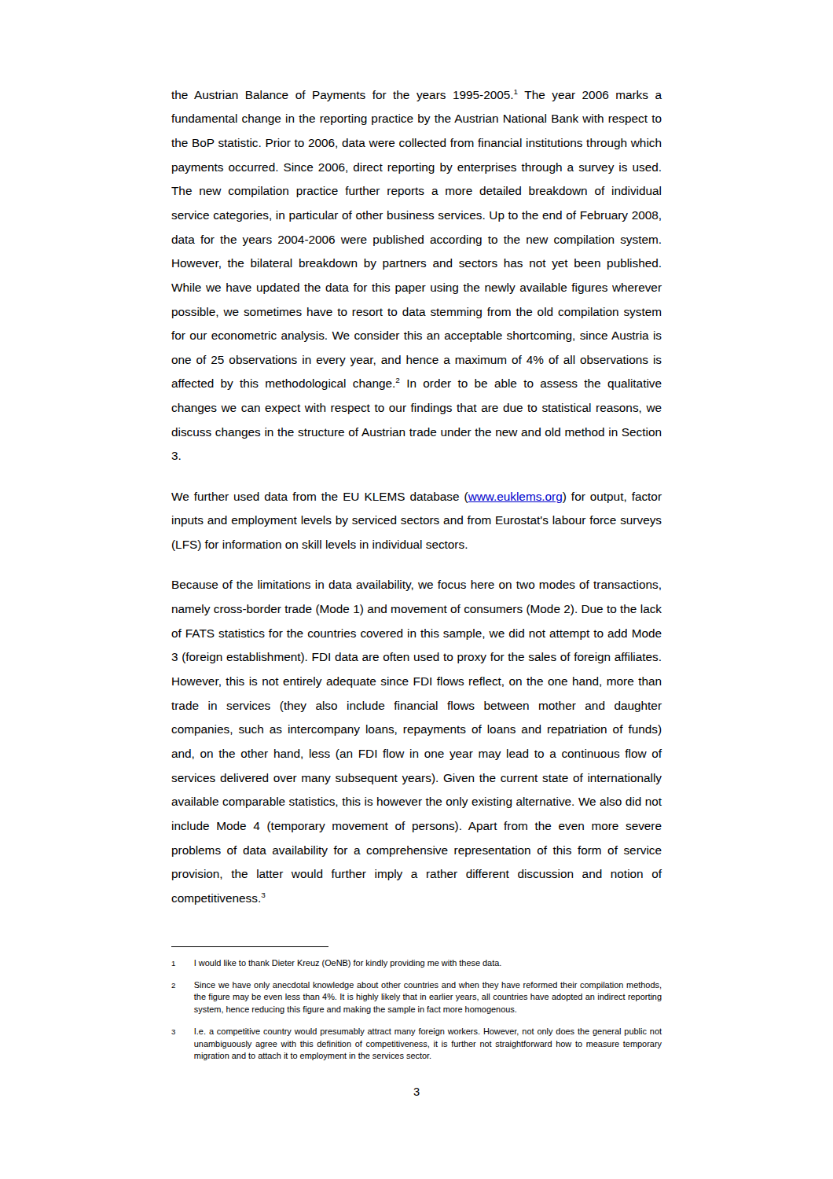the Austrian Balance of Payments for the years 1995-2005.1 The year 2006 marks a fundamental change in the reporting practice by the Austrian National Bank with respect to the BoP statistic. Prior to 2006, data were collected from financial institutions through which payments occurred. Since 2006, direct reporting by enterprises through a survey is used. The new compilation practice further reports a more detailed breakdown of individual service categories, in particular of other business services. Up to the end of February 2008, data for the years 2004-2006 were published according to the new compilation system. However, the bilateral breakdown by partners and sectors has not yet been published. While we have updated the data for this paper using the newly available figures wherever possible, we sometimes have to resort to data stemming from the old compilation system for our econometric analysis. We consider this an acceptable shortcoming, since Austria is one of 25 observations in every year, and hence a maximum of 4% of all observations is affected by this methodological change.2 In order to be able to assess the qualitative changes we can expect with respect to our findings that are due to statistical reasons, we discuss changes in the structure of Austrian trade under the new and old method in Section 3.
We further used data from the EU KLEMS database (www.euklems.org) for output, factor inputs and employment levels by serviced sectors and from Eurostat's labour force surveys (LFS) for information on skill levels in individual sectors.
Because of the limitations in data availability, we focus here on two modes of transactions, namely cross-border trade (Mode 1) and movement of consumers (Mode 2). Due to the lack of FATS statistics for the countries covered in this sample, we did not attempt to add Mode 3 (foreign establishment). FDI data are often used to proxy for the sales of foreign affiliates. However, this is not entirely adequate since FDI flows reflect, on the one hand, more than trade in services (they also include financial flows between mother and daughter companies, such as intercompany loans, repayments of loans and repatriation of funds) and, on the other hand, less (an FDI flow in one year may lead to a continuous flow of services delivered over many subsequent years). Given the current state of internationally available comparable statistics, this is however the only existing alternative. We also did not include Mode 4 (temporary movement of persons). Apart from the even more severe problems of data availability for a comprehensive representation of this form of service provision, the latter would further imply a rather different discussion and notion of competitiveness.3
1
I would like to thank Dieter Kreuz (OeNB) for kindly providing me with these data.
2
Since we have only anecdotal knowledge about other countries and when they have reformed their compilation methods, the figure may be even less than 4%. It is highly likely that in earlier years, all countries have adopted an indirect reporting system, hence reducing this figure and making the sample in fact more homogenous.
3
I.e. a competitive country would presumably attract many foreign workers. However, not only does the general public not unambiguously agree with this definition of competitiveness, it is further not straightforward how to measure temporary migration and to attach it to employment in the services sector.
3